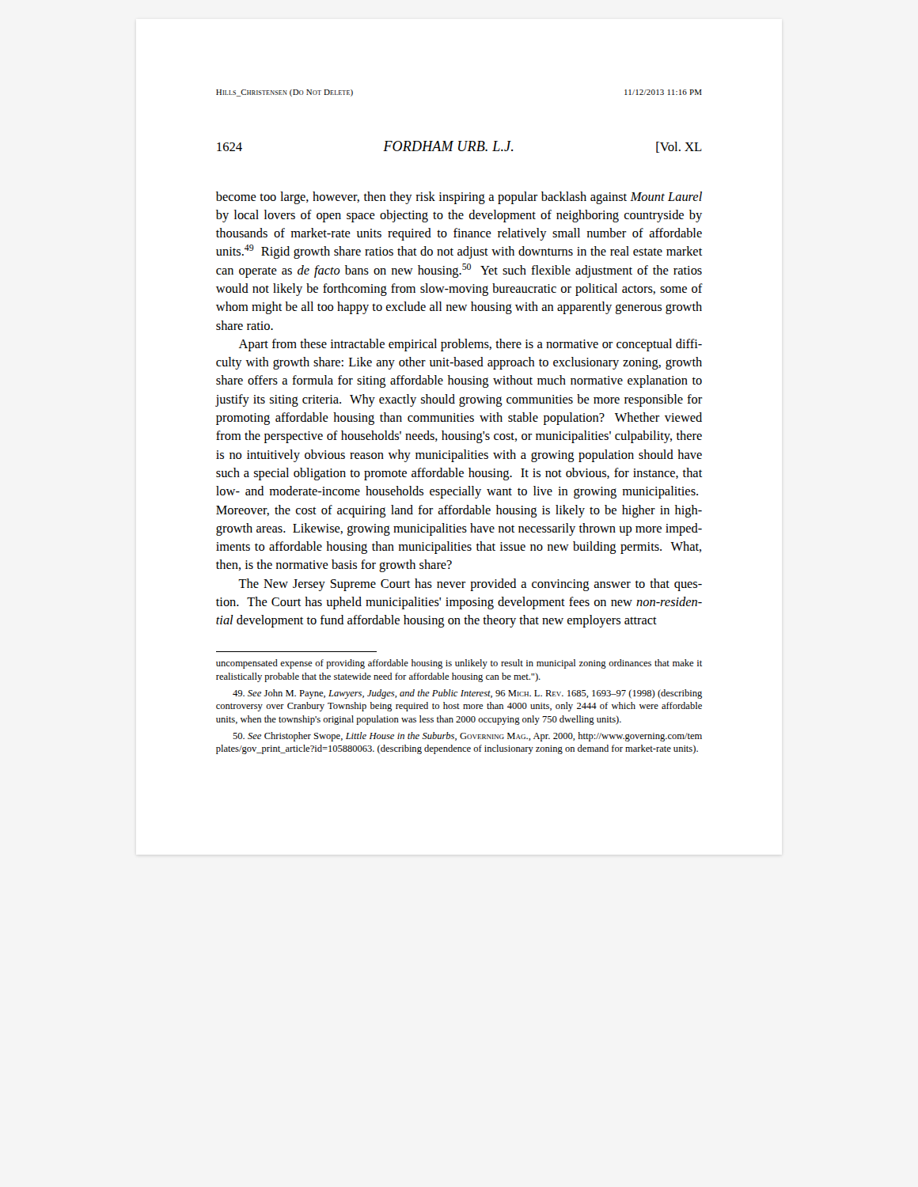Hills_Christensen (Do Not Delete) 11/12/2013 11:16 PM
1624 FORDHAM URB. L.J. [Vol. XL
become too large, however, then they risk inspiring a popular backlash against Mount Laurel by local lovers of open space objecting to the development of neighboring countryside by thousands of market-rate units required to finance relatively small number of affordable units.49 Rigid growth share ratios that do not adjust with downturns in the real estate market can operate as de facto bans on new housing.50 Yet such flexible adjustment of the ratios would not likely be forthcoming from slow-moving bureaucratic or political actors, some of whom might be all too happy to exclude all new housing with an apparently generous growth share ratio.
Apart from these intractable empirical problems, there is a normative or conceptual difficulty with growth share: Like any other unit-based approach to exclusionary zoning, growth share offers a formula for siting affordable housing without much normative explanation to justify its siting criteria. Why exactly should growing communities be more responsible for promoting affordable housing than communities with stable population? Whether viewed from the perspective of households' needs, housing's cost, or municipalities' culpability, there is no intuitively obvious reason why municipalities with a growing population should have such a special obligation to promote affordable housing. It is not obvious, for instance, that low- and moderate-income households especially want to live in growing municipalities. Moreover, the cost of acquiring land for affordable housing is likely to be higher in high-growth areas. Likewise, growing municipalities have not necessarily thrown up more impediments to affordable housing than municipalities that issue no new building permits. What, then, is the normative basis for growth share?
The New Jersey Supreme Court has never provided a convincing answer to that question. The Court has upheld municipalities' imposing development fees on new non-residential development to fund affordable housing on the theory that new employers attract
uncompensated expense of providing affordable housing is unlikely to result in municipal zoning ordinances that make it realistically probable that the statewide need for affordable housing can be met.").
49. See John M. Payne, Lawyers, Judges, and the Public Interest, 96 Mich. L. Rev. 1685, 1693–97 (1998) (describing controversy over Cranbury Township being required to host more than 4000 units, only 2444 of which were affordable units, when the township's original population was less than 2000 occupying only 750 dwelling units).
50. See Christopher Swope, Little House in the Suburbs, Governing Mag., Apr. 2000, http://www.governing.com/templates/gov_print_article?id=105880063. (describing dependence of inclusionary zoning on demand for market-rate units).